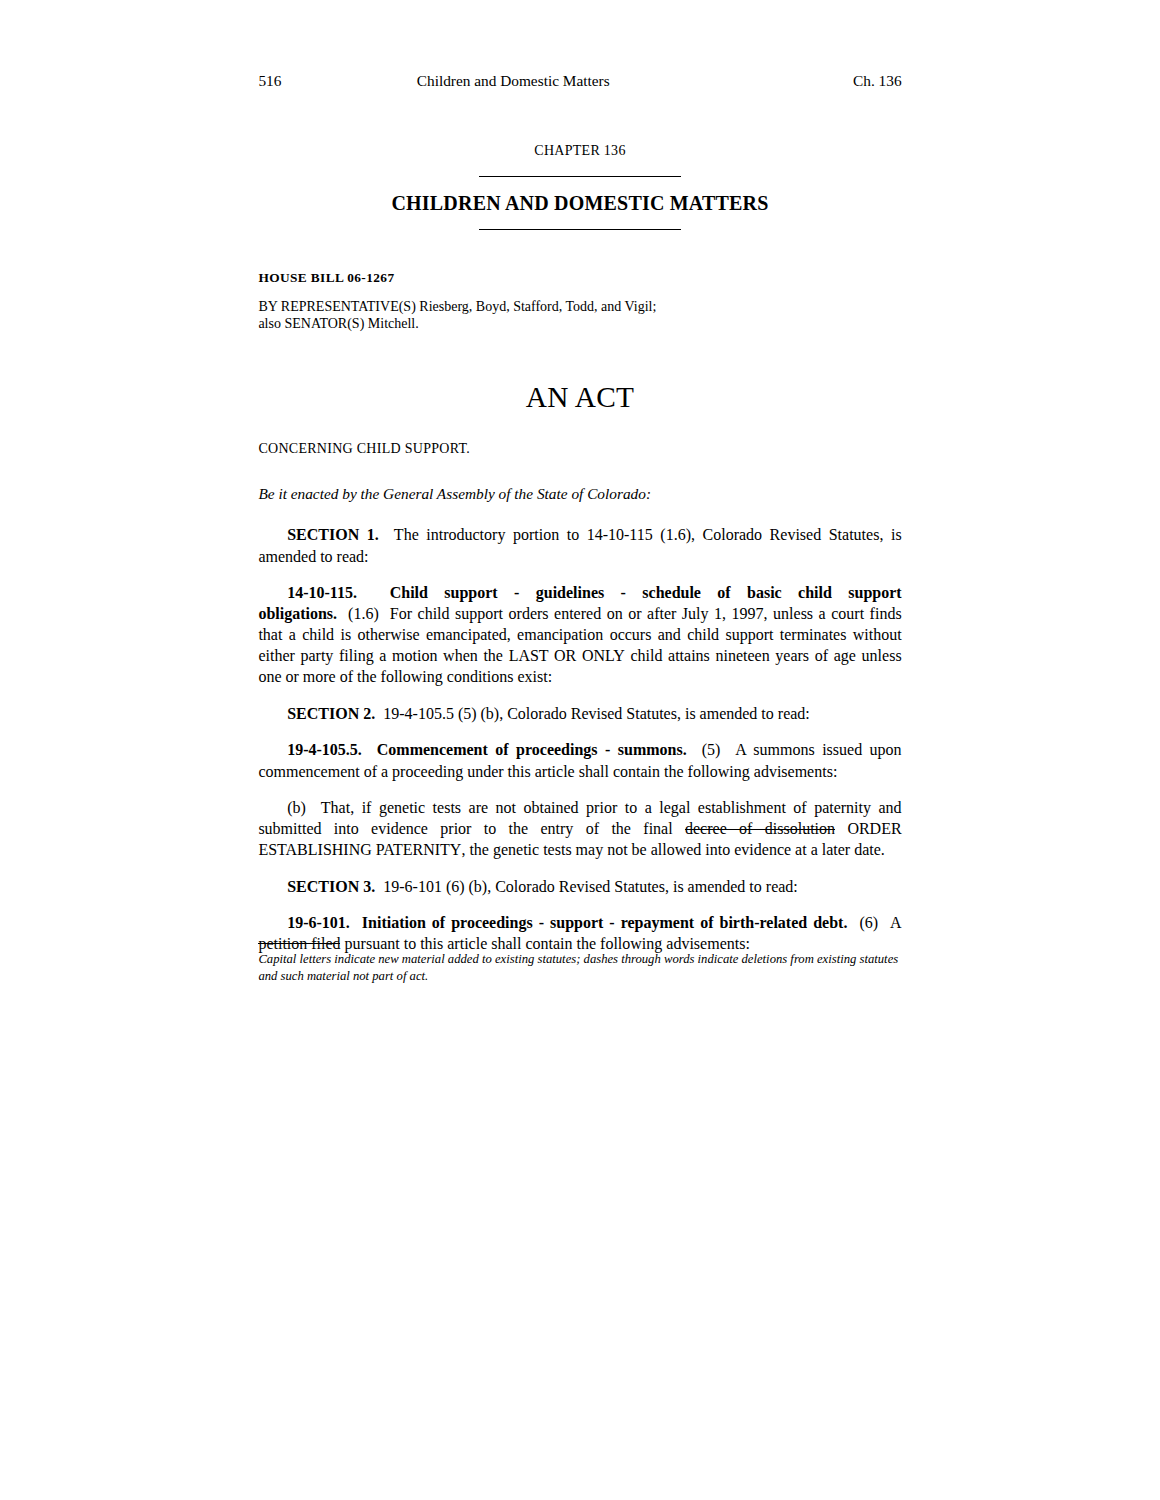516
Children and Domestic Matters
Ch. 136
CHAPTER 136
CHILDREN AND DOMESTIC MATTERS
HOUSE BILL 06-1267
BY REPRESENTATIVE(S) Riesberg, Boyd, Stafford, Todd, and Vigil;
also SENATOR(S) Mitchell.
AN ACT
CONCERNING CHILD SUPPORT.
Be it enacted by the General Assembly of the State of Colorado:
SECTION 1. The introductory portion to 14-10-115 (1.6), Colorado Revised Statutes, is amended to read:
14-10-115. Child support - guidelines - schedule of basic child support obligations. (1.6) For child support orders entered on or after July 1, 1997, unless a court finds that a child is otherwise emancipated, emancipation occurs and child support terminates without either party filing a motion when the LAST OR ONLY child attains nineteen years of age unless one or more of the following conditions exist:
SECTION 2. 19-4-105.5 (5) (b), Colorado Revised Statutes, is amended to read:
19-4-105.5. Commencement of proceedings - summons. (5) A summons issued upon commencement of a proceeding under this article shall contain the following advisements:
(b) That, if genetic tests are not obtained prior to a legal establishment of paternity and submitted into evidence prior to the entry of the final decree of dissolution ORDER ESTABLISHING PATERNITY, the genetic tests may not be allowed into evidence at a later date.
SECTION 3. 19-6-101 (6) (b), Colorado Revised Statutes, is amended to read:
19-6-101. Initiation of proceedings - support - repayment of birth-related debt. (6) A petition filed pursuant to this article shall contain the following advisements:
Capital letters indicate new material added to existing statutes; dashes through words indicate deletions from existing statutes and such material not part of act.